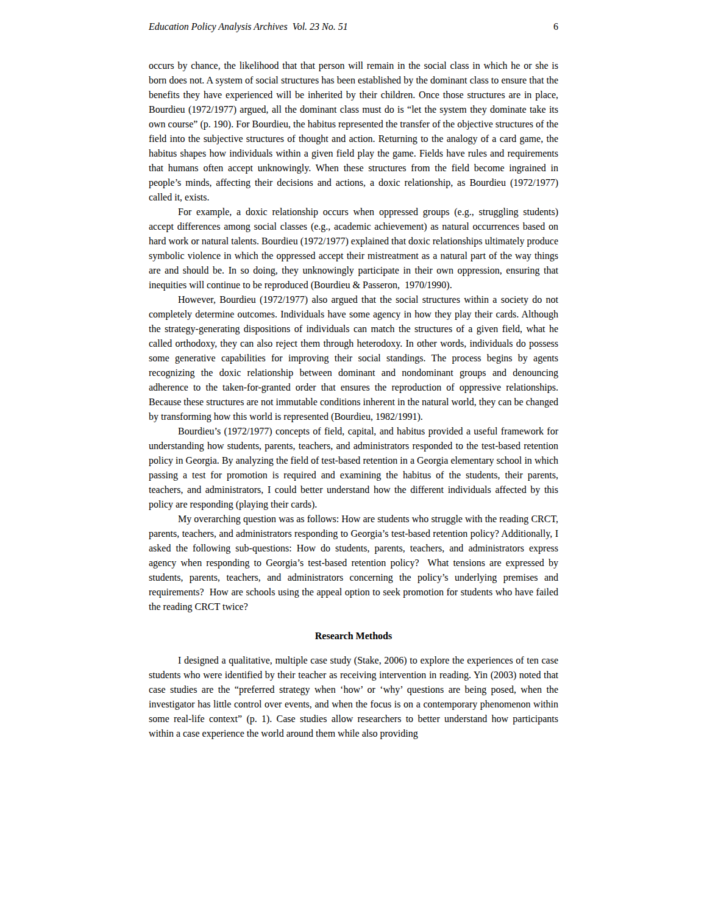Education Policy Analysis Archives Vol. 23 No. 51 6
occurs by chance, the likelihood that that person will remain in the social class in which he or she is born does not. A system of social structures has been established by the dominant class to ensure that the benefits they have experienced will be inherited by their children. Once those structures are in place, Bourdieu (1972/1977) argued, all the dominant class must do is “let the system they dominate take its own course” (p. 190). For Bourdieu, the habitus represented the transfer of the objective structures of the field into the subjective structures of thought and action. Returning to the analogy of a card game, the habitus shapes how individuals within a given field play the game. Fields have rules and requirements that humans often accept unknowingly. When these structures from the field become ingrained in people’s minds, affecting their decisions and actions, a doxic relationship, as Bourdieu (1972/1977) called it, exists.
For example, a doxic relationship occurs when oppressed groups (e.g., struggling students) accept differences among social classes (e.g., academic achievement) as natural occurrences based on hard work or natural talents. Bourdieu (1972/1977) explained that doxic relationships ultimately produce symbolic violence in which the oppressed accept their mistreatment as a natural part of the way things are and should be. In so doing, they unknowingly participate in their own oppression, ensuring that inequities will continue to be reproduced (Bourdieu & Passeron, 1970/1990).
However, Bourdieu (1972/1977) also argued that the social structures within a society do not completely determine outcomes. Individuals have some agency in how they play their cards. Although the strategy-generating dispositions of individuals can match the structures of a given field, what he called orthodoxy, they can also reject them through heterodoxy. In other words, individuals do possess some generative capabilities for improving their social standings. The process begins by agents recognizing the doxic relationship between dominant and nondominant groups and denouncing adherence to the taken-for-granted order that ensures the reproduction of oppressive relationships. Because these structures are not immutable conditions inherent in the natural world, they can be changed by transforming how this world is represented (Bourdieu, 1982/1991).
Bourdieu’s (1972/1977) concepts of field, capital, and habitus provided a useful framework for understanding how students, parents, teachers, and administrators responded to the test-based retention policy in Georgia. By analyzing the field of test-based retention in a Georgia elementary school in which passing a test for promotion is required and examining the habitus of the students, their parents, teachers, and administrators, I could better understand how the different individuals affected by this policy are responding (playing their cards).
My overarching question was as follows: How are students who struggle with the reading CRCT, parents, teachers, and administrators responding to Georgia’s test-based retention policy? Additionally, I asked the following sub-questions: How do students, parents, teachers, and administrators express agency when responding to Georgia’s test-based retention policy? What tensions are expressed by students, parents, teachers, and administrators concerning the policy’s underlying premises and requirements? How are schools using the appeal option to seek promotion for students who have failed the reading CRCT twice?
Research Methods
I designed a qualitative, multiple case study (Stake, 2006) to explore the experiences of ten case students who were identified by their teacher as receiving intervention in reading. Yin (2003) noted that case studies are the “preferred strategy when ‘how’ or ‘why’ questions are being posed, when the investigator has little control over events, and when the focus is on a contemporary phenomenon within some real-life context” (p. 1). Case studies allow researchers to better understand how participants within a case experience the world around them while also providing